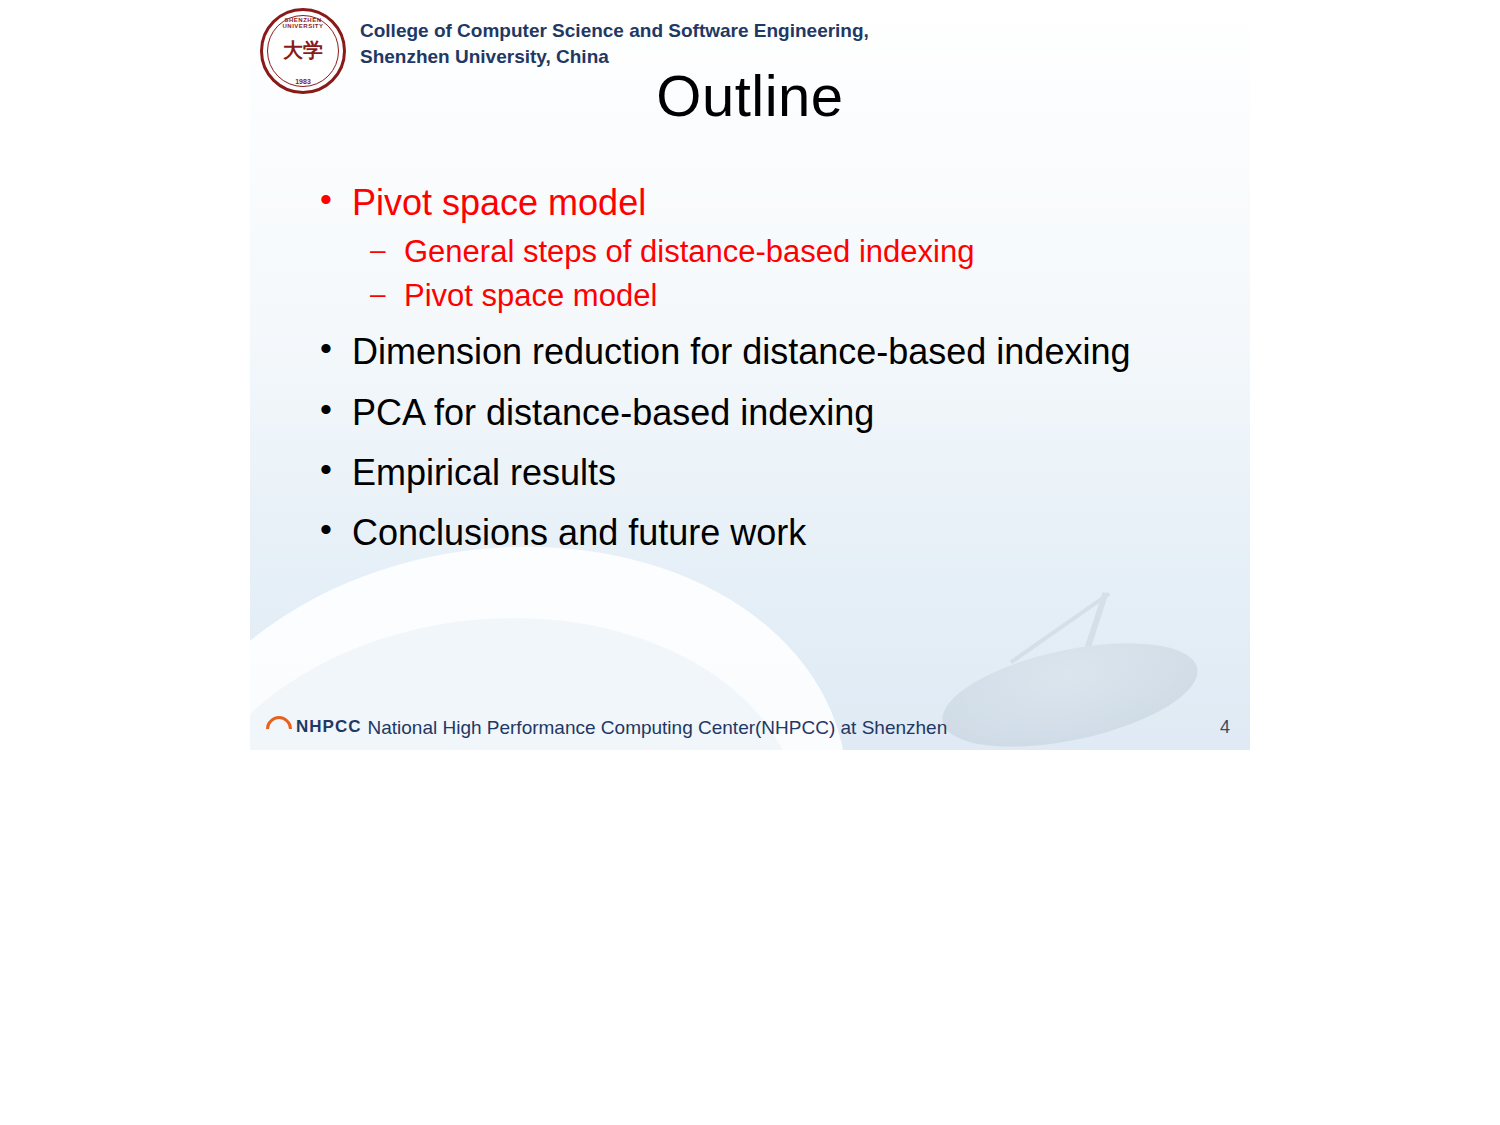SHENZHEN UNIVERSITY
大学
1983
College of Computer Science and Software Engineering,
Shenzhen University, China
Outline
Pivot space model
General steps of distance-based indexing
Pivot space model
Dimension reduction for distance-based indexing
PCA for distance-based indexing
Empirical results
Conclusions and future work
NHPCC
National High Performance Computing Center(NHPCC) at Shenzhen
4